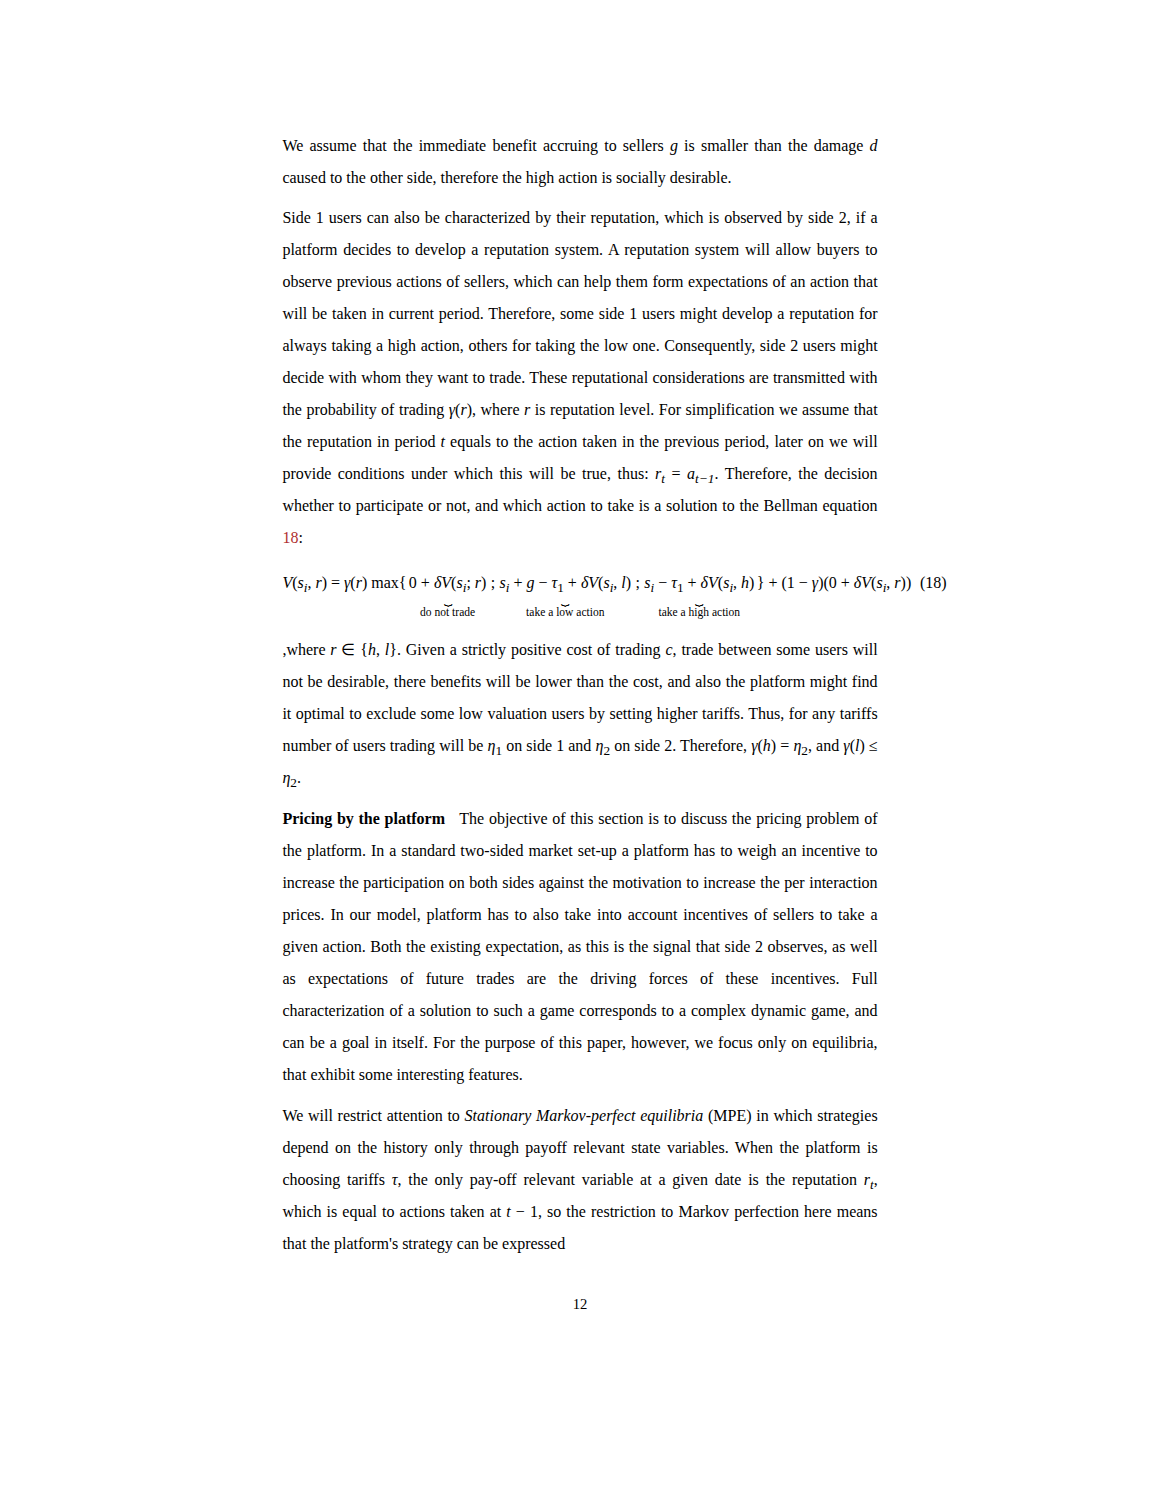We assume that the immediate benefit accruing to sellers g is smaller than the damage d caused to the other side, therefore the high action is socially desirable.
Side 1 users can also be characterized by their reputation, which is observed by side 2, if a platform decides to develop a reputation system. A reputation system will allow buyers to observe previous actions of sellers, which can help them form expectations of an action that will be taken in current period. Therefore, some side 1 users might develop a reputation for always taking a high action, others for taking the low one. Consequently, side 2 users might decide with whom they want to trade. These reputational considerations are transmitted with the probability of trading γ(r), where r is reputation level. For simplification we assume that the reputation in period t equals to the action taken in the previous period, later on we will provide conditions under which this will be true, thus: rt = at−1. Therefore, the decision whether to participate or not, and which action to take is a solution to the Bellman equation 18:
V(si, r) = γ(r) max{ 0 + δV(si; r) ⏟ do not trade ; si + g − τ1 + δV(si, l) ⏟ take a low action ; si − τ1 + δV(si, h) ⏟ take a high action } + (1 − γ)(0 + δV(si, r)) (18)
,where r ∈ {h, l}. Given a strictly positive cost of trading c, trade between some users will not be desirable, there benefits will be lower than the cost, and also the platform might find it optimal to exclude some low valuation users by setting higher tariffs. Thus, for any tariffs number of users trading will be η1 on side 1 and η2 on side 2. Therefore, γ(h) = η2, and γ(l) ≤ η2.
Pricing by the platform The objective of this section is to discuss the pricing problem of the platform. In a standard two-sided market set-up a platform has to weigh an incentive to increase the participation on both sides against the motivation to increase the per interaction prices. In our model, platform has to also take into account incentives of sellers to take a given action. Both the existing expectation, as this is the signal that side 2 observes, as well as expectations of future trades are the driving forces of these incentives. Full characterization of a solution to such a game corresponds to a complex dynamic game, and can be a goal in itself. For the purpose of this paper, however, we focus only on equilibria, that exhibit some interesting features.
We will restrict attention to Stationary Markov-perfect equilibria (MPE) in which strategies depend on the history only through payoff relevant state variables. When the platform is choosing tariffs τ, the only pay-off relevant variable at a given date is the reputation rt, which is equal to actions taken at t − 1, so the restriction to Markov perfection here means that the platform's strategy can be expressed
12